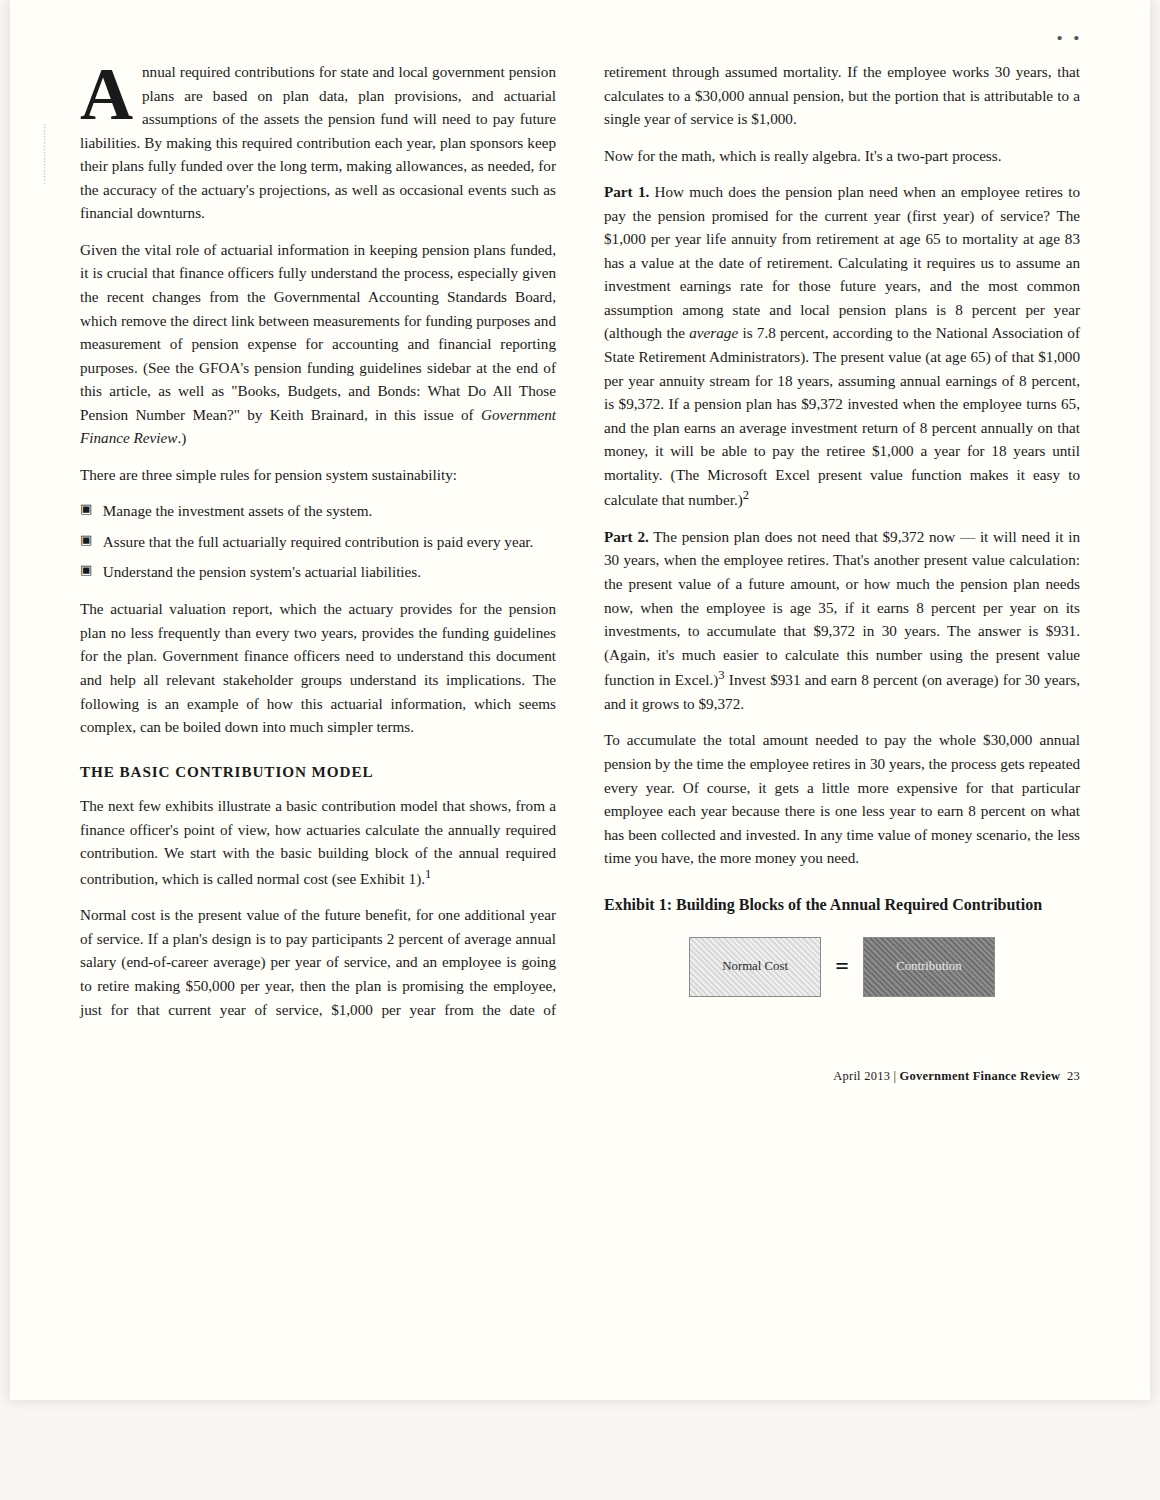••
・・・・・・・・・・・・・・・・・・・・
Annual required contributions for state and local government pension plans are based on plan data, plan provisions, and actuarial assumptions of the assets the pension fund will need to pay future liabilities. By making this required contribution each year, plan sponsors keep their plans fully funded over the long term, making allowances, as needed, for the accuracy of the actuary's projections, as well as occasional events such as financial downturns.
Given the vital role of actuarial information in keeping pension plans funded, it is crucial that finance officers fully understand the process, especially given the recent changes from the Governmental Accounting Standards Board, which remove the direct link between measurements for funding purposes and measurement of pension expense for accounting and financial reporting purposes. (See the GFOA's pension funding guidelines sidebar at the end of this article, as well as "Books, Budgets, and Bonds: What Do All Those Pension Number Mean?" by Keith Brainard, in this issue of Government Finance Review.)
There are three simple rules for pension system sustainability:
Manage the investment assets of the system.
Assure that the full actuarially required contribution is paid every year.
Understand the pension system's actuarial liabilities.
The actuarial valuation report, which the actuary provides for the pension plan no less frequently than every two years, provides the funding guidelines for the plan. Government finance officers need to understand this document and help all relevant stakeholder groups understand its implications. The following is an example of how this actuarial information, which seems complex, can be boiled down into much simpler terms.
The Basic Contribution Model
The next few exhibits illustrate a basic contribution model that shows, from a finance officer's point of view, how actuaries calculate the annually required contribution. We start with the basic building block of the annual required contribution, which is called normal cost (see Exhibit 1).1
Normal cost is the present value of the future benefit, for one additional year of service. If a plan's design is to pay participants 2 percent of average annual salary (end-of-career average) per year of service, and an employee is going to retire making $50,000 per year, then the plan is promising the employee, just for that current year of service, $1,000 per year from the date of retirement through assumed mortality. If the employee works 30 years, that calculates to a $30,000 annual pension, but the portion that is attributable to a single year of service is $1,000.
Now for the math, which is really algebra. It's a two-part process.
Part 1. How much does the pension plan need when an employee retires to pay the pension promised for the current year (first year) of service? The $1,000 per year life annuity from retirement at age 65 to mortality at age 83 has a value at the date of retirement. Calculating it requires us to assume an investment earnings rate for those future years, and the most common assumption among state and local pension plans is 8 percent per year (although the average is 7.8 percent, according to the National Association of State Retirement Administrators). The present value (at age 65) of that $1,000 per year annuity stream for 18 years, assuming annual earnings of 8 percent, is $9,372. If a pension plan has $9,372 invested when the employee turns 65, and the plan earns an average investment return of 8 percent annually on that money, it will be able to pay the retiree $1,000 a year for 18 years until mortality. (The Microsoft Excel present value function makes it easy to calculate that number.)2
Part 2. The pension plan does not need that $9,372 now — it will need it in 30 years, when the employee retires. That's another present value calculation: the present value of a future amount, or how much the pension plan needs now, when the employee is age 35, if it earns 8 percent per year on its investments, to accumulate that $9,372 in 30 years. The answer is $931. (Again, it's much easier to calculate this number using the present value function in Excel.)3 Invest $931 and earn 8 percent (on average) for 30 years, and it grows to $9,372.
To accumulate the total amount needed to pay the whole $30,000 annual pension by the time the employee retires in 30 years, the process gets repeated every year. Of course, it gets a little more expensive for that particular employee each year because there is one less year to earn 8 percent on what has been collected and invested. In any time value of money scenario, the less time you have, the more money you need.
Exhibit 1: Building Blocks of the Annual Required Contribution
Normal Cost
=
Contribution
April 2013 | Government Finance Review 23